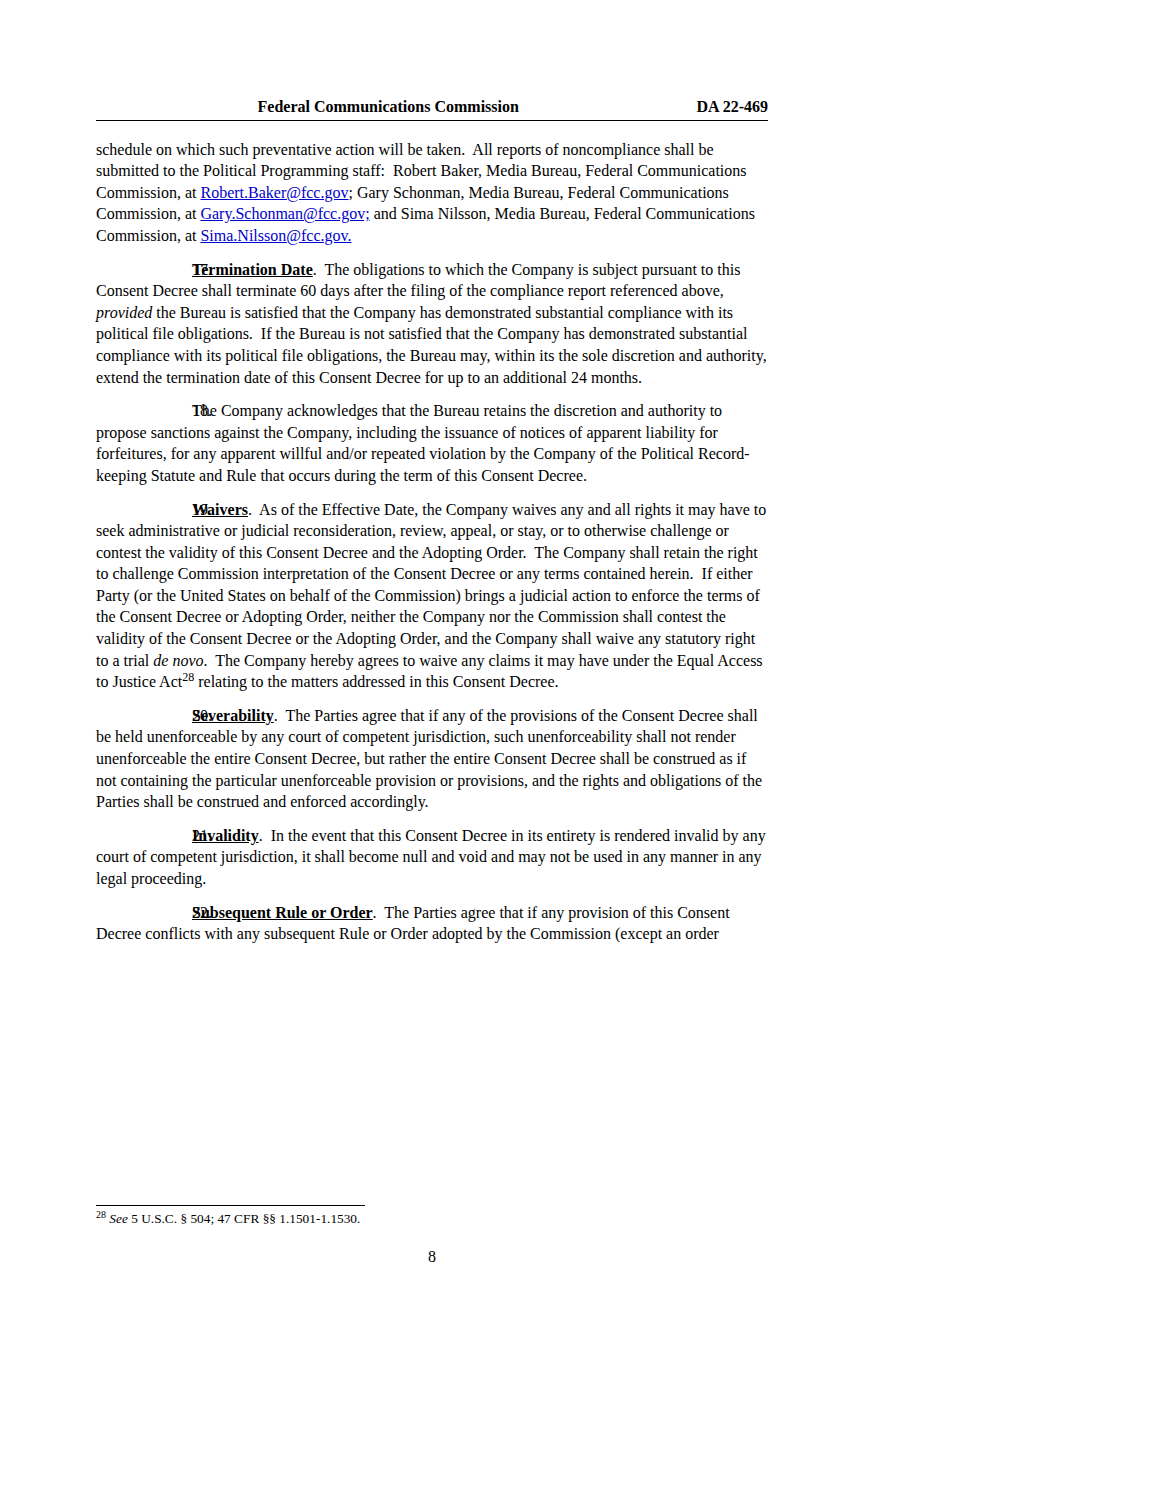Federal Communications Commission DA 22-469
schedule on which such preventative action will be taken. All reports of noncompliance shall be submitted to the Political Programming staff: Robert Baker, Media Bureau, Federal Communications Commission, at Robert.Baker@fcc.gov; Gary Schonman, Media Bureau, Federal Communications Commission, at Gary.Schonman@fcc.gov; and Sima Nilsson, Media Bureau, Federal Communications Commission, at Sima.Nilsson@fcc.gov.
17. Termination Date. The obligations to which the Company is subject pursuant to this Consent Decree shall terminate 60 days after the filing of the compliance report referenced above, provided the Bureau is satisfied that the Company has demonstrated substantial compliance with its political file obligations. If the Bureau is not satisfied that the Company has demonstrated substantial compliance with its political file obligations, the Bureau may, within its the sole discretion and authority, extend the termination date of this Consent Decree for up to an additional 24 months.
18. The Company acknowledges that the Bureau retains the discretion and authority to propose sanctions against the Company, including the issuance of notices of apparent liability for forfeitures, for any apparent willful and/or repeated violation by the Company of the Political Record-keeping Statute and Rule that occurs during the term of this Consent Decree.
19. Waivers. As of the Effective Date, the Company waives any and all rights it may have to seek administrative or judicial reconsideration, review, appeal, or stay, or to otherwise challenge or contest the validity of this Consent Decree and the Adopting Order. The Company shall retain the right to challenge Commission interpretation of the Consent Decree or any terms contained herein. If either Party (or the United States on behalf of the Commission) brings a judicial action to enforce the terms of the Consent Decree or Adopting Order, neither the Company nor the Commission shall contest the validity of the Consent Decree or the Adopting Order, and the Company shall waive any statutory right to a trial de novo. The Company hereby agrees to waive any claims it may have under the Equal Access to Justice Act28 relating to the matters addressed in this Consent Decree.
20. Severability. The Parties agree that if any of the provisions of the Consent Decree shall be held unenforceable by any court of competent jurisdiction, such unenforceability shall not render unenforceable the entire Consent Decree, but rather the entire Consent Decree shall be construed as if not containing the particular unenforceable provision or provisions, and the rights and obligations of the Parties shall be construed and enforced accordingly.
21. Invalidity. In the event that this Consent Decree in its entirety is rendered invalid by any court of competent jurisdiction, it shall become null and void and may not be used in any manner in any legal proceeding.
22. Subsequent Rule or Order. The Parties agree that if any provision of this Consent Decree conflicts with any subsequent Rule or Order adopted by the Commission (except an order
28 See 5 U.S.C. § 504; 47 CFR §§ 1.1501-1.1530.
8